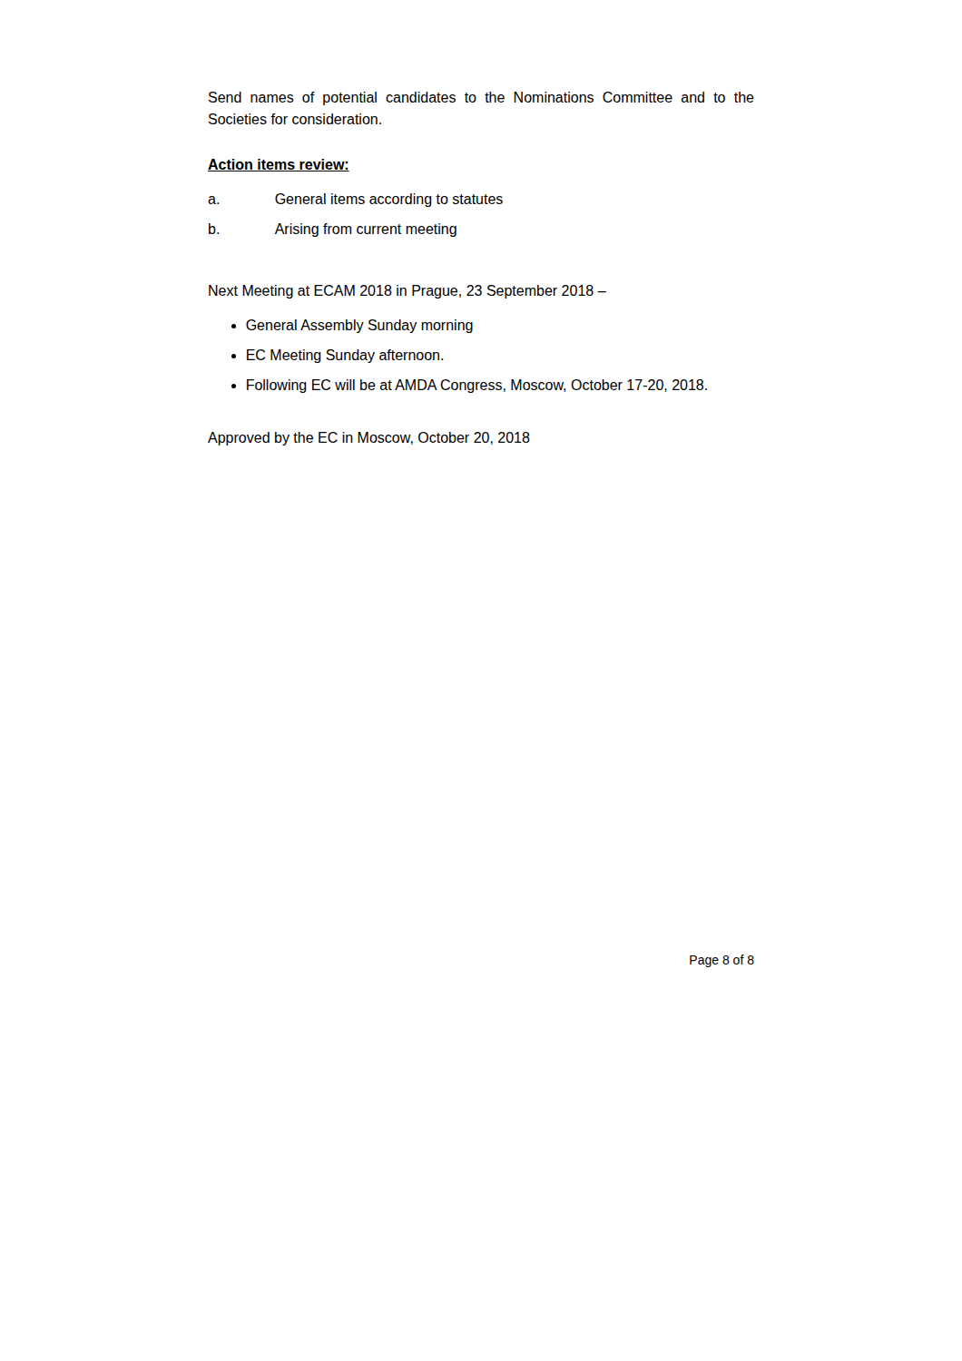Send names of potential candidates to the Nominations Committee and to the Societies for consideration.
Action items review:
| a. | General items according to statutes |
| b. | Arising from current meeting |
Next Meeting at ECAM 2018 in Prague, 23 September 2018 –
General Assembly Sunday morning
EC Meeting Sunday afternoon.
Following EC will be at AMDA Congress, Moscow, October 17-20, 2018.
Approved by the EC in Moscow, October 20, 2018
Page 8 of 8